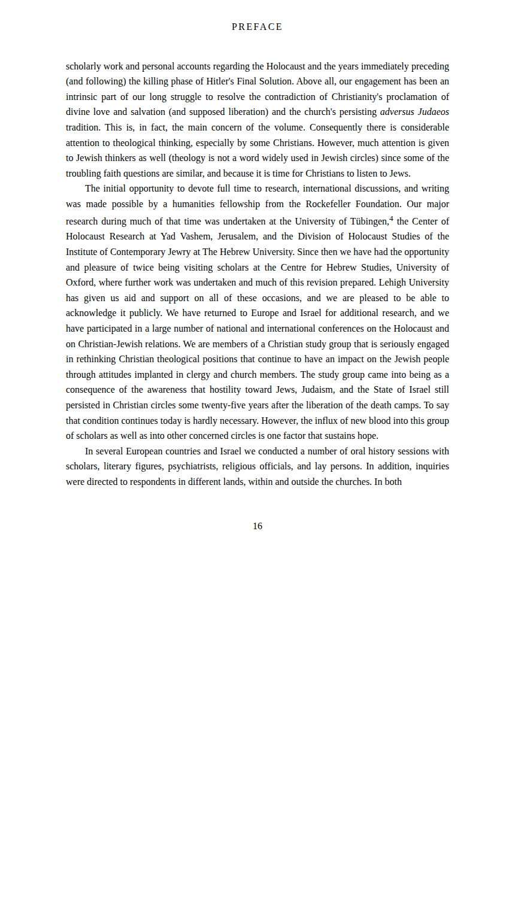PREFACE
scholarly work and personal accounts regarding the Holocaust and the years immediately preceding (and following) the killing phase of Hitler's Final Solution. Above all, our engagement has been an intrinsic part of our long struggle to resolve the contradiction of Christianity's proclamation of divine love and salvation (and supposed liberation) and the church's persisting adversus Judaeos tradition. This is, in fact, the main concern of the volume. Consequently there is considerable attention to theological thinking, especially by some Christians. However, much attention is given to Jewish thinkers as well (theology is not a word widely used in Jewish circles) since some of the troubling faith questions are similar, and because it is time for Christians to listen to Jews.
The initial opportunity to devote full time to research, international discussions, and writing was made possible by a humanities fellowship from the Rockefeller Foundation. Our major research during much of that time was undertaken at the University of Tübingen,4 the Center of Holocaust Research at Yad Vashem, Jerusalem, and the Division of Holocaust Studies of the Institute of Contemporary Jewry at The Hebrew University. Since then we have had the opportunity and pleasure of twice being visiting scholars at the Centre for Hebrew Studies, University of Oxford, where further work was undertaken and much of this revision prepared. Lehigh University has given us aid and support on all of these occasions, and we are pleased to be able to acknowledge it publicly. We have returned to Europe and Israel for additional research, and we have participated in a large number of national and international conferences on the Holocaust and on Christian-Jewish relations. We are members of a Christian study group that is seriously engaged in rethinking Christian theological positions that continue to have an impact on the Jewish people through attitudes implanted in clergy and church members. The study group came into being as a consequence of the awareness that hostility toward Jews, Judaism, and the State of Israel still persisted in Christian circles some twenty-five years after the liberation of the death camps. To say that condition continues today is hardly necessary. However, the influx of new blood into this group of scholars as well as into other concerned circles is one factor that sustains hope.
In several European countries and Israel we conducted a number of oral history sessions with scholars, literary figures, psychiatrists, religious officials, and lay persons. In addition, inquiries were directed to respondents in different lands, within and outside the churches. In both
16